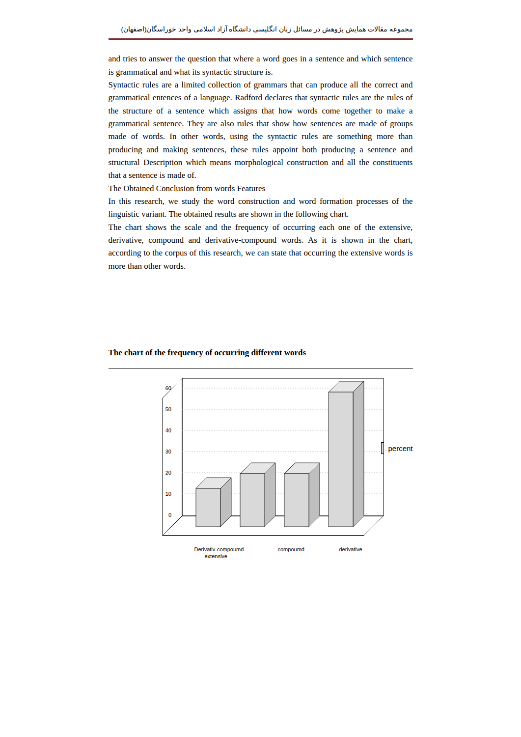مجموعه مقالات همایش پژوهش در مسائل زبان انگلیسی دانشگاه آزاد اسلامی واحد خوراسگان(اصفهان)
and tries to answer the question that where a word goes in a sentence and which sentence is grammatical and what its syntactic structure is.
Syntactic rules are a limited collection of grammars that can produce all the correct and grammatical entences of a language. Radford declares that syntactic rules are the rules of the structure of a sentence which assigns that how words come together to make a grammatical sentence. They are also rules that show how sentences are made of groups made of words. In other words, using the syntactic rules are something more than producing and making sentences, these rules appoint both producing a sentence and structural Description which means morphological construction and all the constituents that a sentence is made of.
The Obtained Conclusion from words Features
In this research, we study the word construction and word formation processes of the linguistic variant. The obtained results are shown in the following chart.
The chart shows the scale and the frequency of occurring each one of the extensive, derivative, compound and derivative-compound words. As it is shown in the chart, according to the corpus of this research, we can state that occurring the extensive words is more than other words.
The chart of the frequency of occurring different words
percent
60 50 40 30 20 10 0
Derivativ-compoumd extensive compoumd derivative